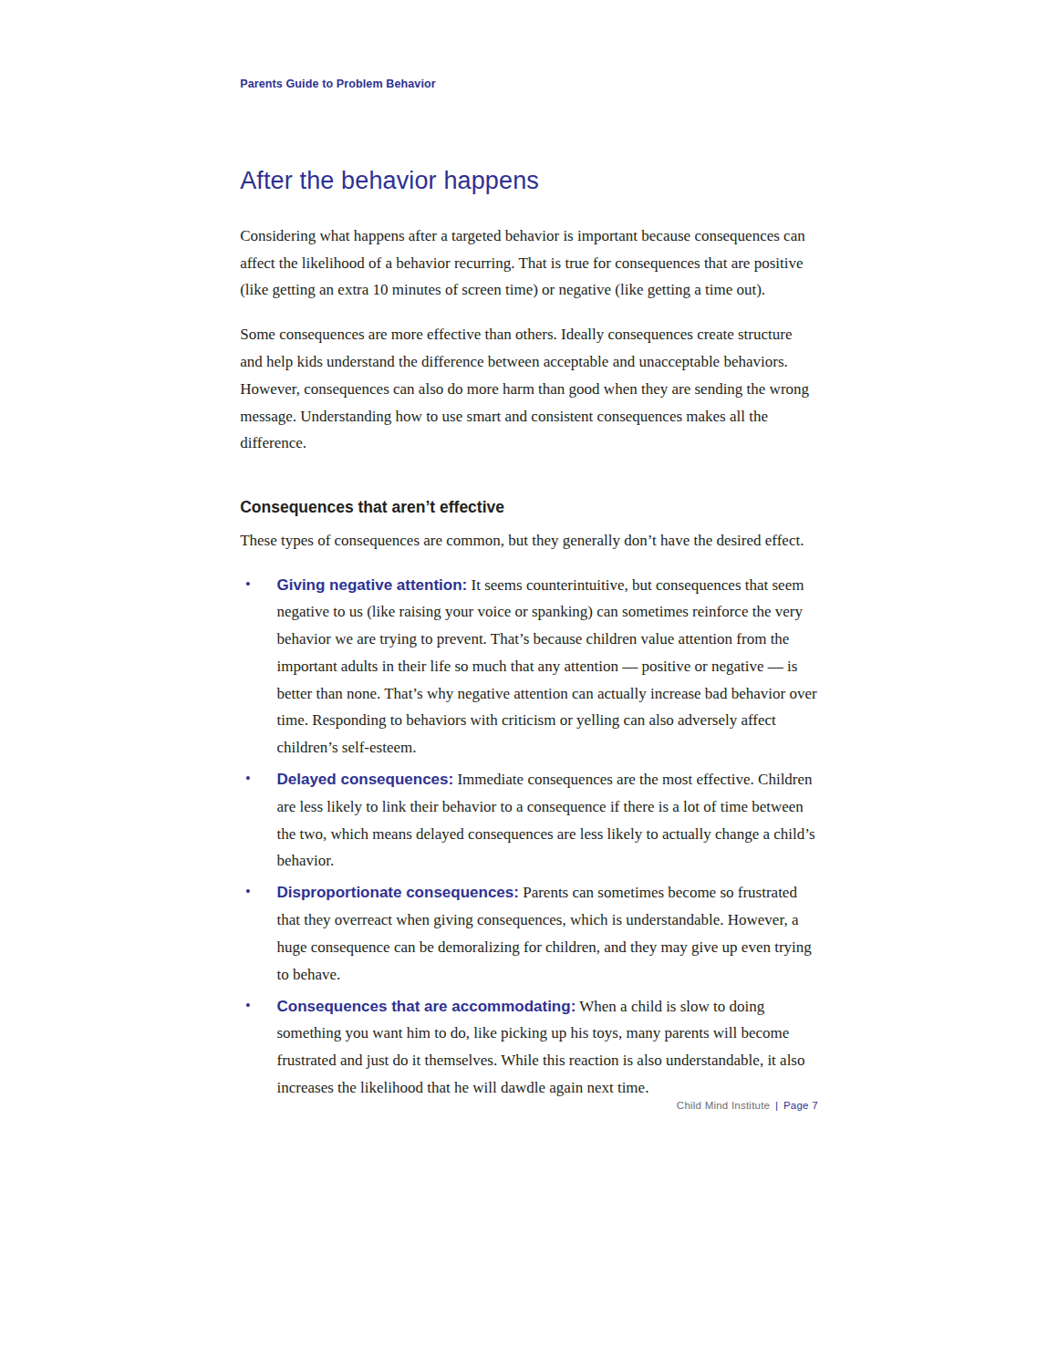Parents Guide to Problem Behavior
After the behavior happens
Considering what happens after a targeted behavior is important because consequences can affect the likelihood of a behavior recurring. That is true for consequences that are positive (like getting an extra 10 minutes of screen time) or negative (like getting a time out).
Some consequences are more effective than others. Ideally consequences create structure and help kids understand the difference between acceptable and unacceptable behaviors. However, consequences can also do more harm than good when they are sending the wrong message. Understanding how to use smart and consistent consequences makes all the difference.
Consequences that aren’t effective
These types of consequences are common, but they generally don’t have the desired effect.
Giving negative attention: It seems counterintuitive, but consequences that seem negative to us (like raising your voice or spanking) can sometimes reinforce the very behavior we are trying to prevent. That’s because children value attention from the important adults in their life so much that any attention — positive or negative — is better than none. That’s why negative attention can actually increase bad behavior over time. Responding to behaviors with criticism or yelling can also adversely affect children’s self-esteem.
Delayed consequences: Immediate consequences are the most effective. Children are less likely to link their behavior to a consequence if there is a lot of time between the two, which means delayed consequences are less likely to actually change a child’s behavior.
Disproportionate consequences: Parents can sometimes become so frustrated that they overreact when giving consequences, which is understandable. However, a huge consequence can be demoralizing for children, and they may give up even trying to behave.
Consequences that are accommodating: When a child is slow to doing something you want him to do, like picking up his toys, many parents will become frustrated and just do it themselves. While this reaction is also understandable, it also increases the likelihood that he will dawdle again next time.
Child Mind Institute|Page 7